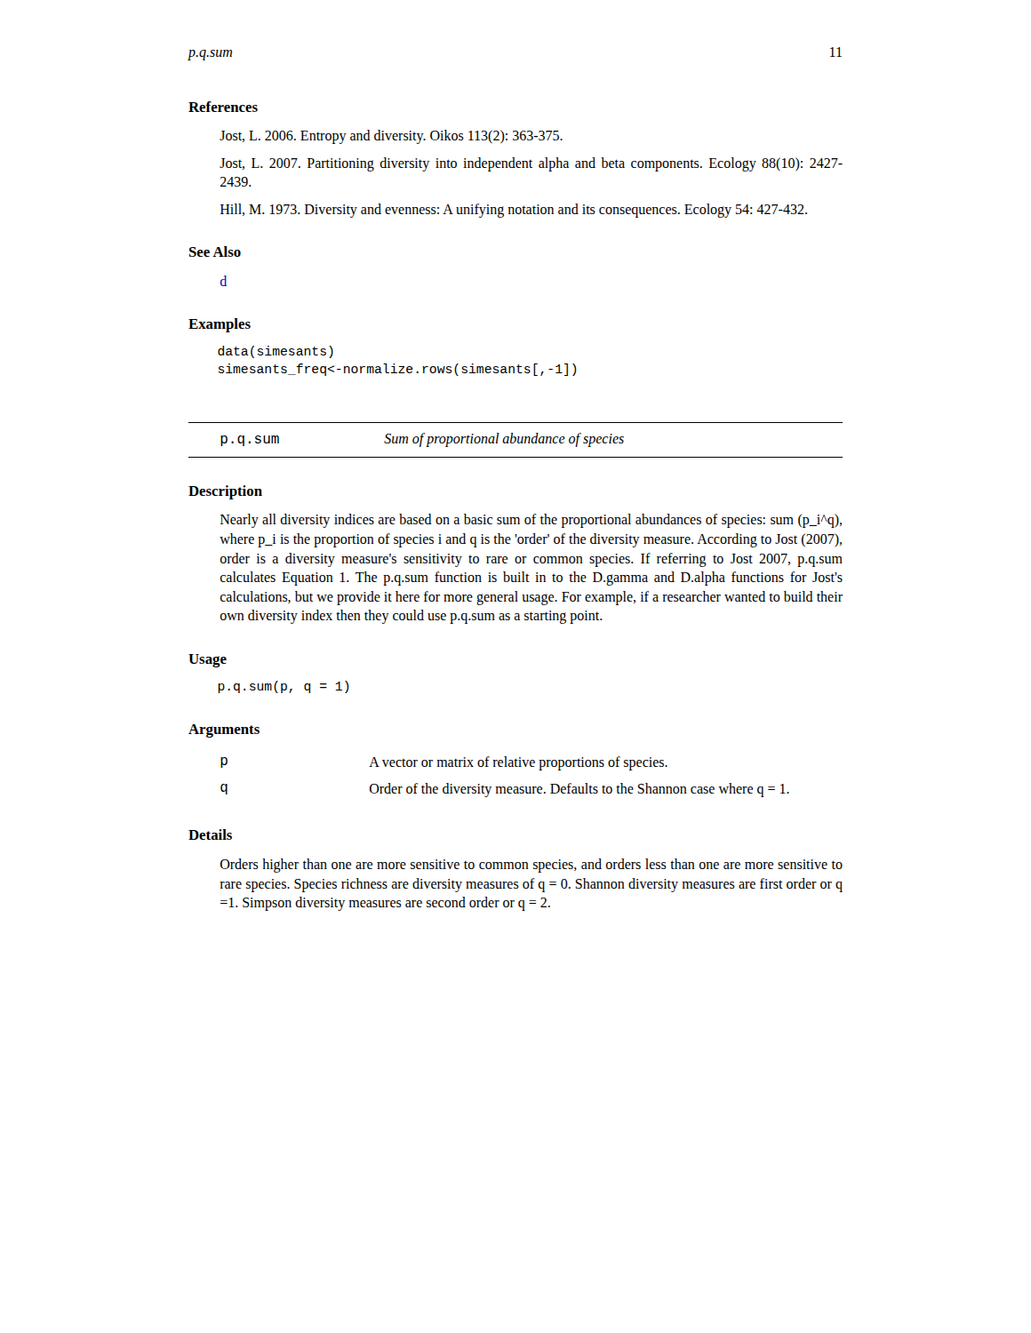p.q.sum 11
References
Jost, L. 2006. Entropy and diversity. Oikos 113(2): 363-375.
Jost, L. 2007. Partitioning diversity into independent alpha and beta components. Ecology 88(10): 2427-2439.
Hill, M. 1973. Diversity and evenness: A unifying notation and its consequences. Ecology 54: 427-432.
See Also
d
Examples
data(simesants)
simesants_freq<-normalize.rows(simesants[,-1])
p.q.sum Sum of proportional abundance of species
Description
Nearly all diversity indices are based on a basic sum of the proportional abundances of species: sum (p_i^q), where p_i is the proportion of species i and q is the 'order' of the diversity measure. According to Jost (2007), order is a diversity measure's sensitivity to rare or common species. If referring to Jost 2007, p.q.sum calculates Equation 1. The p.q.sum function is built in to the D.gamma and D.alpha functions for Jost's calculations, but we provide it here for more general usage. For example, if a researcher wanted to build their own diversity index then they could use p.q.sum as a starting point.
Usage
p.q.sum(p, q = 1)
Arguments
| p | A vector or matrix of relative proportions of species. |
| q | Order of the diversity measure. Defaults to the Shannon case where q = 1. |
Details
Orders higher than one are more sensitive to common species, and orders less than one are more sensitive to rare species. Species richness are diversity measures of q = 0. Shannon diversity measures are first order or q =1. Simpson diversity measures are second order or q = 2.